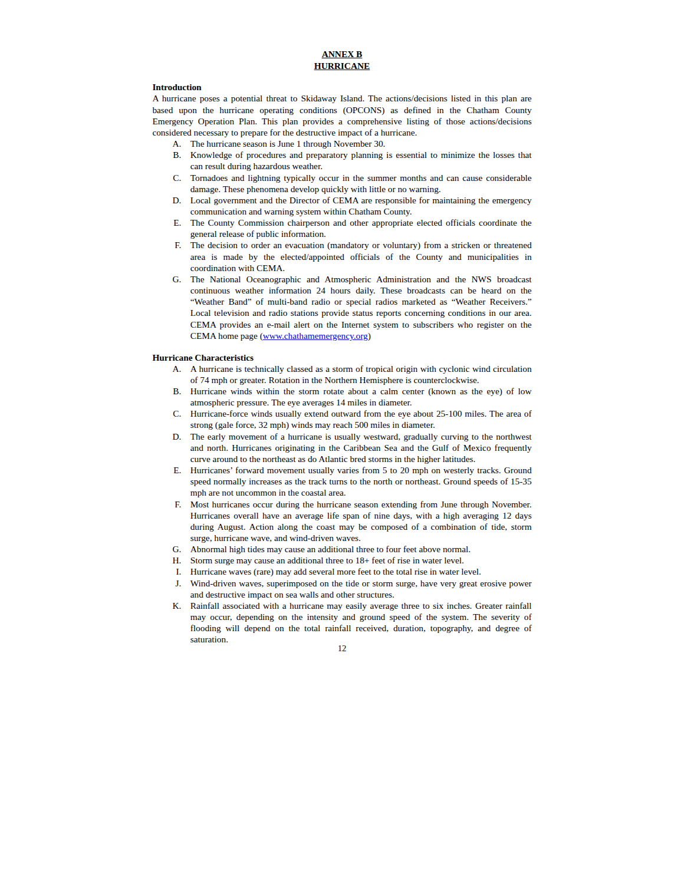ANNEX B
HURRICANE
Introduction
A hurricane poses a potential threat to Skidaway Island. The actions/decisions listed in this plan are based upon the hurricane operating conditions (OPCONS) as defined in the Chatham County Emergency Operation Plan. This plan provides a comprehensive listing of those actions/decisions considered necessary to prepare for the destructive impact of a hurricane.
The hurricane season is June 1 through November 30.
Knowledge of procedures and preparatory planning is essential to minimize the losses that can result during hazardous weather.
Tornadoes and lightning typically occur in the summer months and can cause considerable damage. These phenomena develop quickly with little or no warning.
Local government and the Director of CEMA are responsible for maintaining the emergency communication and warning system within Chatham County.
The County Commission chairperson and other appropriate elected officials coordinate the general release of public information.
The decision to order an evacuation (mandatory or voluntary) from a stricken or threatened area is made by the elected/appointed officials of the County and municipalities in coordination with CEMA.
The National Oceanographic and Atmospheric Administration and the NWS broadcast continuous weather information 24 hours daily. These broadcasts can be heard on the “Weather Band” of multi-band radio or special radios marketed as “Weather Receivers.” Local television and radio stations provide status reports concerning conditions in our area. CEMA provides an e-mail alert on the Internet system to subscribers who register on the CEMA home page (www.chathamemergency.org)
Hurricane Characteristics
A hurricane is technically classed as a storm of tropical origin with cyclonic wind circulation of 74 mph or greater. Rotation in the Northern Hemisphere is counterclockwise.
Hurricane winds within the storm rotate about a calm center (known as the eye) of low atmospheric pressure. The eye averages 14 miles in diameter.
Hurricane-force winds usually extend outward from the eye about 25-100 miles. The area of strong (gale force, 32 mph) winds may reach 500 miles in diameter.
The early movement of a hurricane is usually westward, gradually curving to the northwest and north. Hurricanes originating in the Caribbean Sea and the Gulf of Mexico frequently curve around to the northeast as do Atlantic bred storms in the higher latitudes.
Hurricanes’ forward movement usually varies from 5 to 20 mph on westerly tracks. Ground speed normally increases as the track turns to the north or northeast. Ground speeds of 15-35 mph are not uncommon in the coastal area.
Most hurricanes occur during the hurricane season extending from June through November. Hurricanes overall have an average life span of nine days, with a high averaging 12 days during August. Action along the coast may be composed of a combination of tide, storm surge, hurricane wave, and wind-driven waves.
Abnormal high tides may cause an additional three to four feet above normal.
Storm surge may cause an additional three to 18+ feet of rise in water level.
Hurricane waves (rare) may add several more feet to the total rise in water level.
Wind-driven waves, superimposed on the tide or storm surge, have very great erosive power and destructive impact on sea walls and other structures.
Rainfall associated with a hurricane may easily average three to six inches. Greater rainfall may occur, depending on the intensity and ground speed of the system. The severity of flooding will depend on the total rainfall received, duration, topography, and degree of saturation.
12